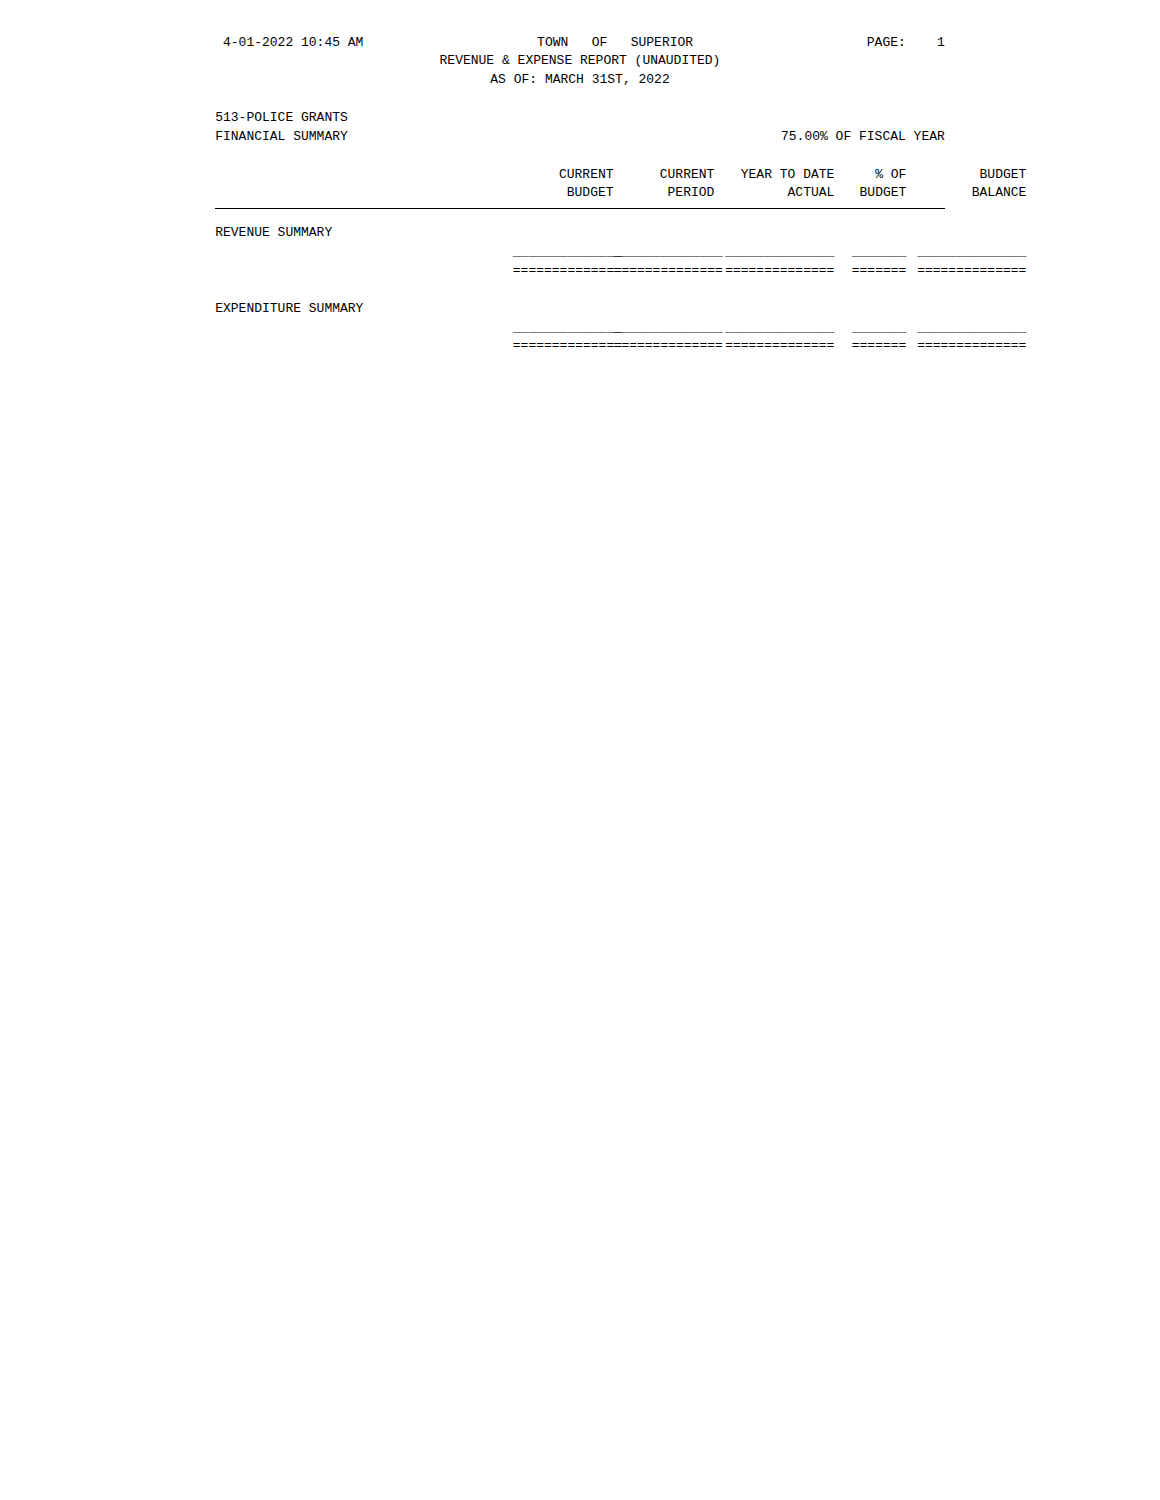4-01-2022 10:45 AM
TOWN   OF   SUPERIOR
PAGE:    1
REVENUE & EXPENSE REPORT (UNAUDITED)
AS OF: MARCH 31ST, 2022
513-POLICE GRANTS
FINANCIAL SUMMARY
75.00% OF FISCAL YEAR
CURRENT
CURRENT
YEAR TO DATE
% OF
BUDGET
BUDGET
PERIOD
ACTUAL
BUDGET
BALANCE
REVENUE SUMMARY
______________
______________
______________
_______
______________
==============
==============
==============
=======
==============
EXPENDITURE SUMMARY
______________
______________
______________
_______
______________
==============
==============
==============
=======
==============